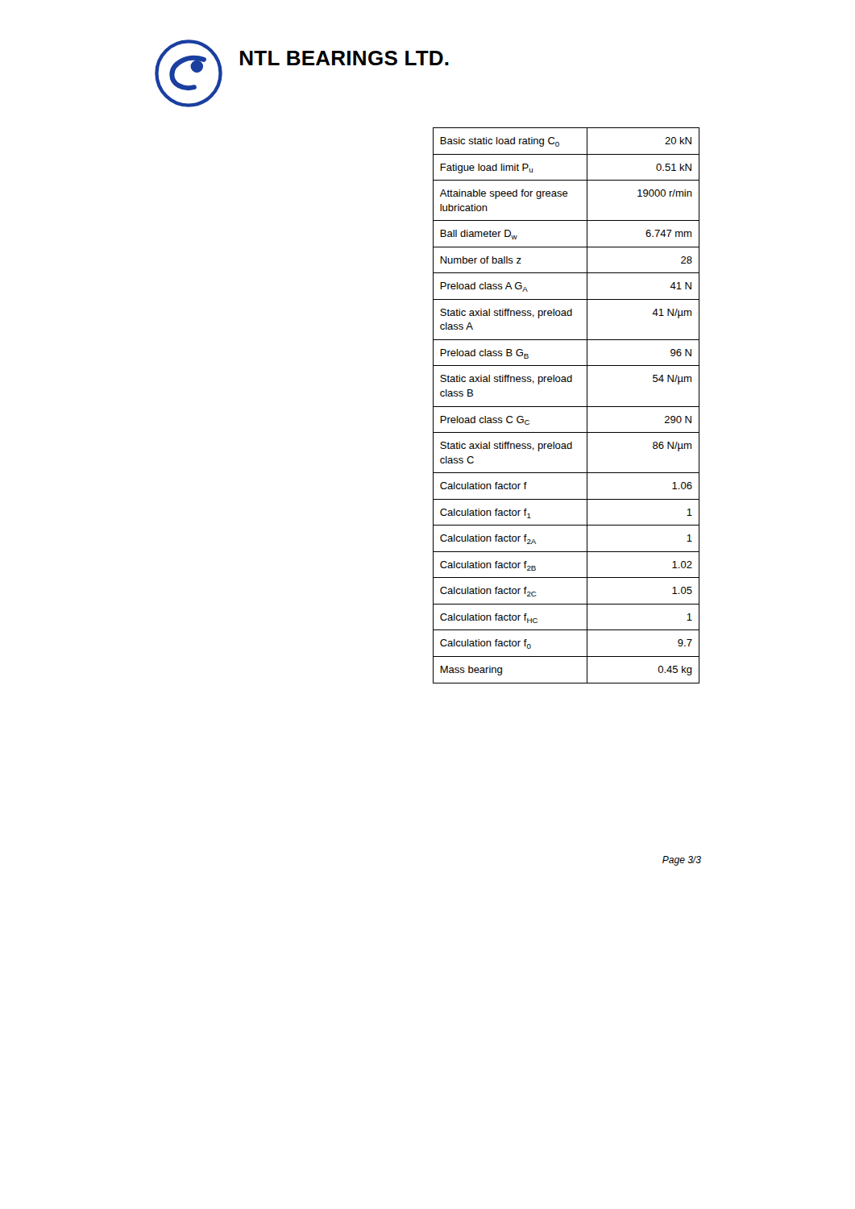NTL BEARINGS LTD.
| Basic static load rating C 0 | 20 kN |
| Fatigue load limit P u | 0.51 kN |
| Attainable speed for grease lubrication | 19000 r/min |
| Ball diameter D w | 6.747 mm |
| Number of balls z | 28 |
| Preload class A G A | 41 N |
| Static axial stiffness, preload class A | 41 N/µm |
| Preload class B G B | 96 N |
| Static axial stiffness, preload class B | 54 N/µm |
| Preload class C G C | 290 N |
| Static axial stiffness, preload class C | 86 N/µm |
| Calculation factor f | 1.06 |
| Calculation factor f 1 | 1 |
| Calculation factor f 2A | 1 |
| Calculation factor f 2B | 1.02 |
| Calculation factor f 2C | 1.05 |
| Calculation factor f HC | 1 |
| Calculation factor f 0 | 9.7 |
| Mass bearing | 0.45 kg |
Page 3/3